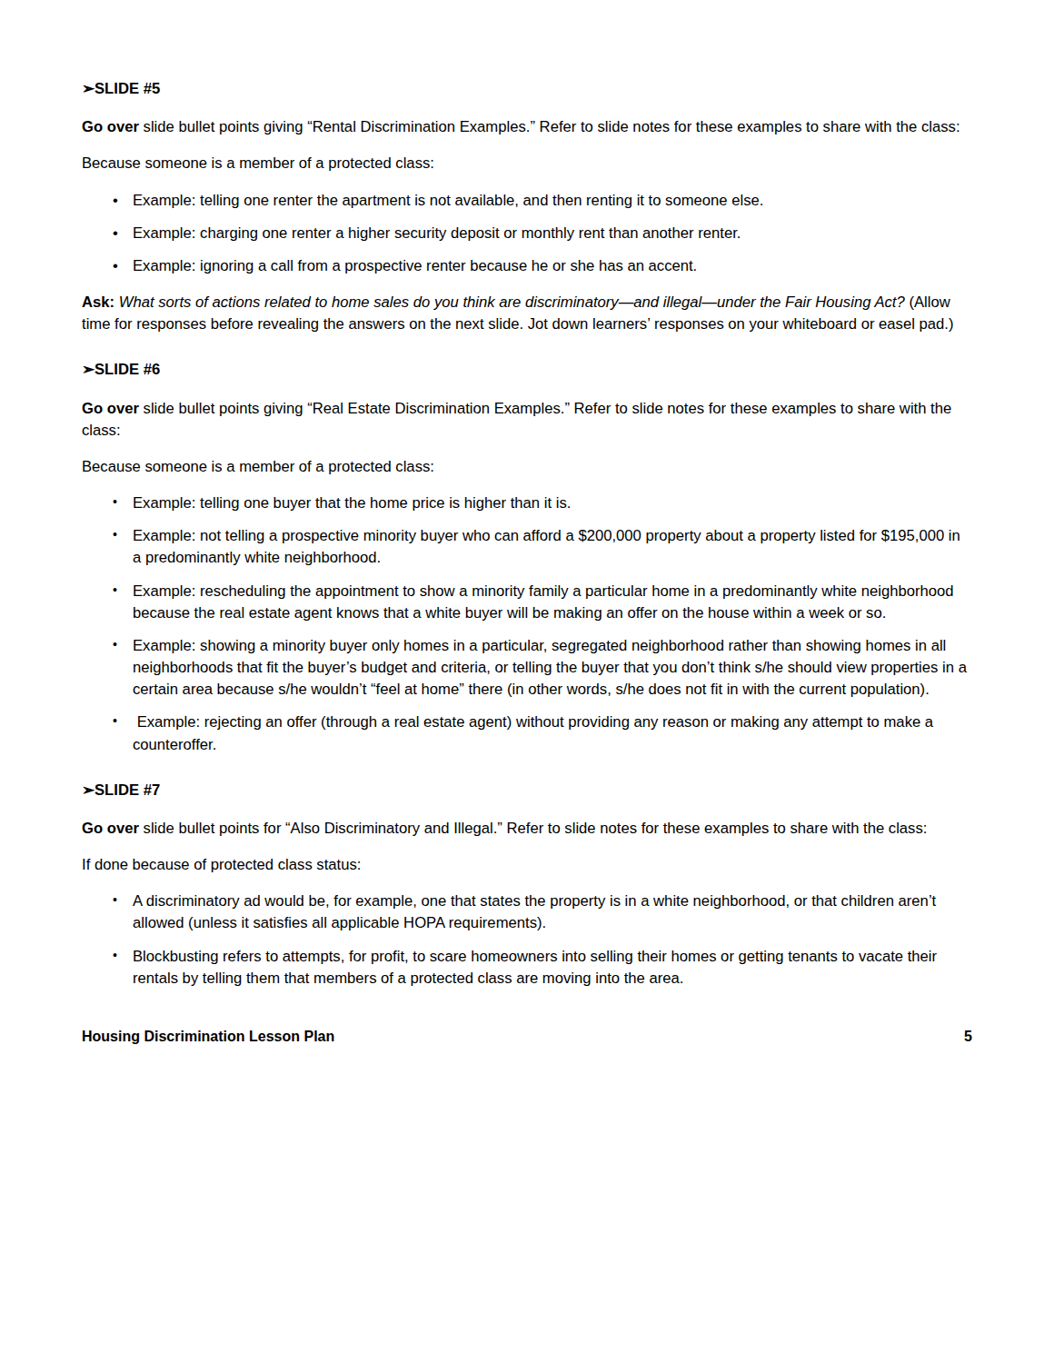➢SLIDE #5
Go over slide bullet points giving “Rental Discrimination Examples.” Refer to slide notes for these examples to share with the class:
Because someone is a member of a protected class:
Example: telling one renter the apartment is not available, and then renting it to someone else.
Example: charging one renter a higher security deposit or monthly rent than another renter.
Example: ignoring a call from a prospective renter because he or she has an accent.
Ask: What sorts of actions related to home sales do you think are discriminatory—and illegal—under the Fair Housing Act? (Allow time for responses before revealing the answers on the next slide. Jot down learners’ responses on your whiteboard or easel pad.)
➢SLIDE #6
Go over slide bullet points giving “Real Estate Discrimination Examples.” Refer to slide notes for these examples to share with the class:
Because someone is a member of a protected class:
Example: telling one buyer that the home price is higher than it is.
Example: not telling a prospective minority buyer who can afford a $200,000 property about a property listed for $195,000 in a predominantly white neighborhood.
Example: rescheduling the appointment to show a minority family a particular home in a predominantly white neighborhood because the real estate agent knows that a white buyer will be making an offer on the house within a week or so.
Example: showing a minority buyer only homes in a particular, segregated neighborhood rather than showing homes in all neighborhoods that fit the buyer’s budget and criteria, or telling the buyer that you don’t think s/he should view properties in a certain area because s/he wouldn’t “feel at home” there (in other words, s/he does not fit in with the current population).
Example: rejecting an offer (through a real estate agent) without providing any reason or making any attempt to make a counteroffer.
➢SLIDE #7
Go over slide bullet points for “Also Discriminatory and Illegal.” Refer to slide notes for these examples to share with the class:
If done because of protected class status:
A discriminatory ad would be, for example, one that states the property is in a white neighborhood, or that children aren’t allowed (unless it satisfies all applicable HOPA requirements).
Blockbusting refers to attempts, for profit, to scare homeowners into selling their homes or getting tenants to vacate their rentals by telling them that members of a protected class are moving into the area.
Housing Discrimination Lesson Plan 5